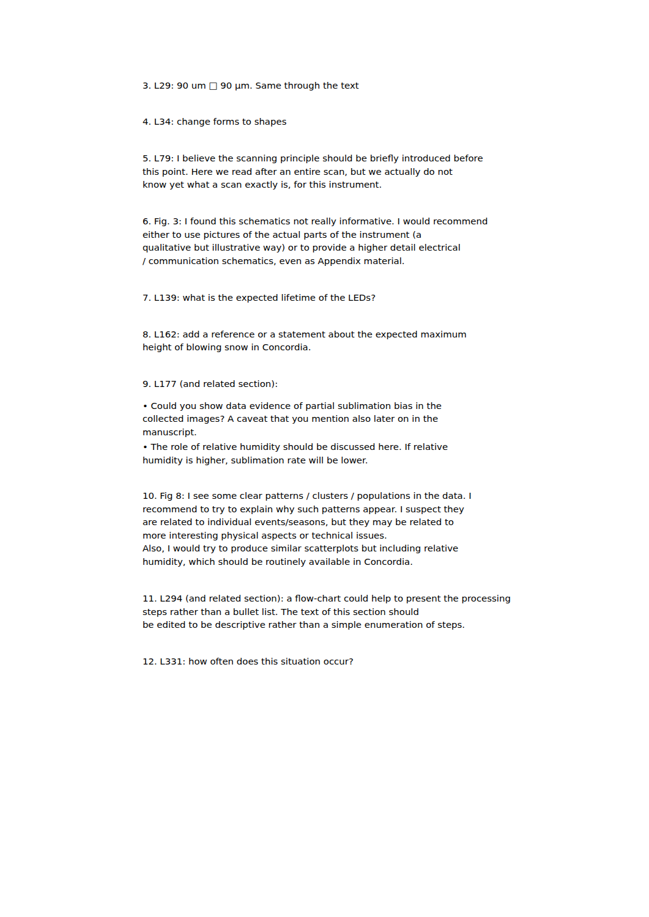3. L29: 90 um □ 90 µm. Same through the text
4. L34: change forms to shapes
5. L79: I believe the scanning principle should be briefly introduced before
this point. Here we read after an entire scan, but we actually do not
know yet what a scan exactly is, for this instrument.
6. Fig. 3: I found this schematics not really informative. I would recommend
either to use pictures of the actual parts of the instrument (a
qualitative but illustrative way) or to provide a higher detail electrical
/ communication schematics, even as Appendix material.
7. L139: what is the expected lifetime of the LEDs?
8. L162: add a reference or a statement about the expected maximum
height of blowing snow in Concordia.
9. L177 (and related section):
• Could you show data evidence of partial sublimation bias in the
collected images? A caveat that you mention also later on in the
manuscript.
• The role of relative humidity should be discussed here. If relative
humidity is higher, sublimation rate will be lower.
10. Fig 8: I see some clear patterns / clusters / populations in the data. I
recommend to try to explain why such patterns appear. I suspect they
are related to individual events/seasons, but they may be related to
more interesting physical aspects or technical issues.
Also, I would try to produce similar scatterplots but including relative
humidity, which should be routinely available in Concordia.
11. L294 (and related section): a flow-chart could help to present the processing
steps rather than a bullet list. The text of this section should
be edited to be descriptive rather than a simple enumeration of steps.
12. L331: how often does this situation occur?